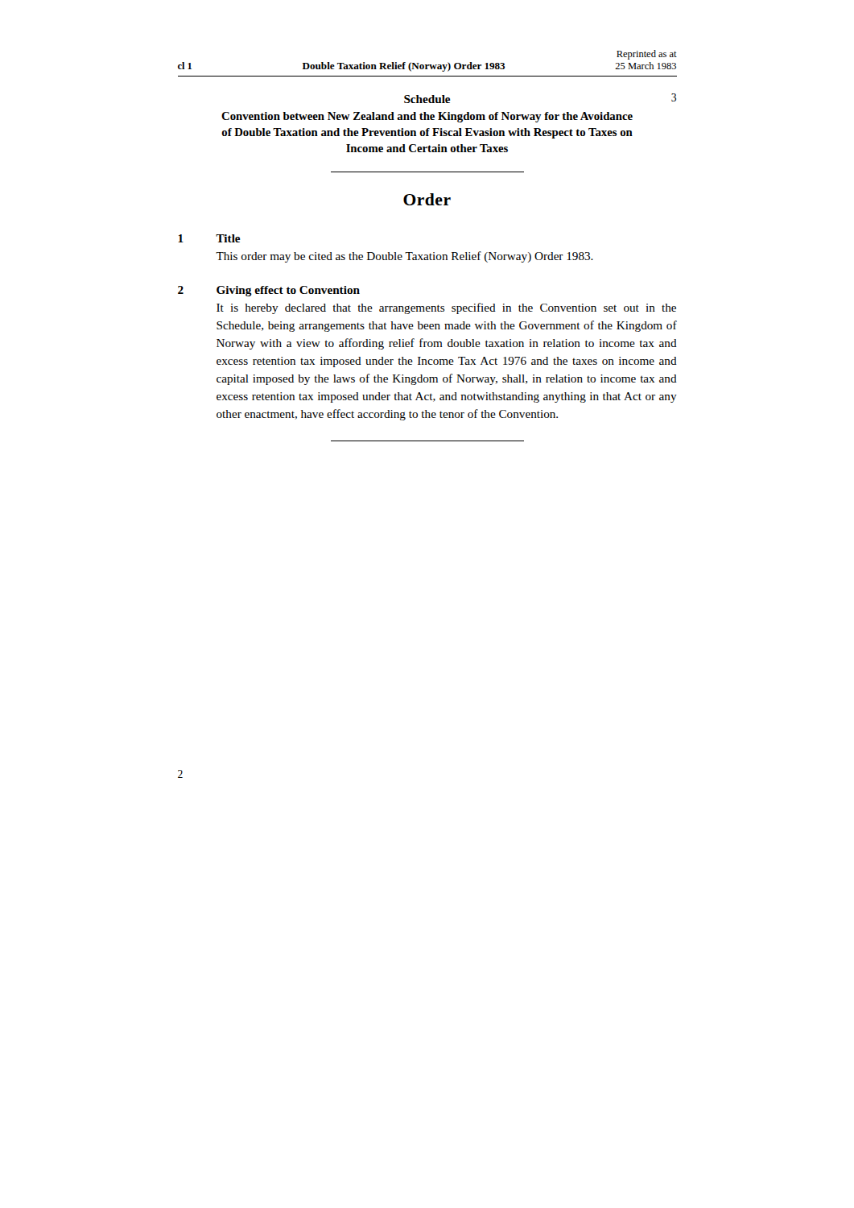cl 1
Double Taxation Relief (Norway) Order 1983
Reprinted as at 25 March 1983
3
Schedule
Convention between New Zealand and the Kingdom of Norway for the Avoidance of Double Taxation and the Prevention of Fiscal Evasion with Respect to Taxes on Income and Certain other Taxes
Order
1
Title
This order may be cited as the Double Taxation Relief (Norway) Order 1983.
2
Giving effect to Convention
It is hereby declared that the arrangements specified in the Convention set out in the Schedule, being arrangements that have been made with the Government of the Kingdom of Norway with a view to affording relief from double taxation in relation to income tax and excess retention tax imposed under the Income Tax Act 1976 and the taxes on income and capital imposed by the laws of the Kingdom of Norway, shall, in relation to income tax and excess retention tax imposed under that Act, and notwithstanding anything in that Act or any other enactment, have effect according to the tenor of the Convention.
2